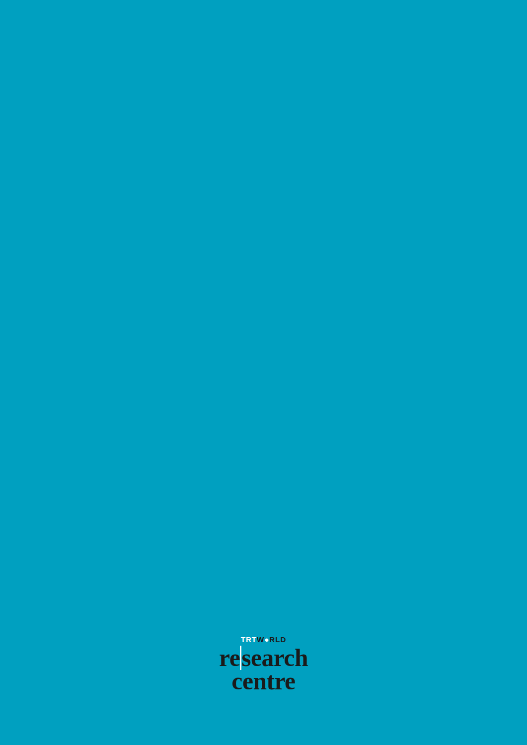TRT W●RLD
research centre